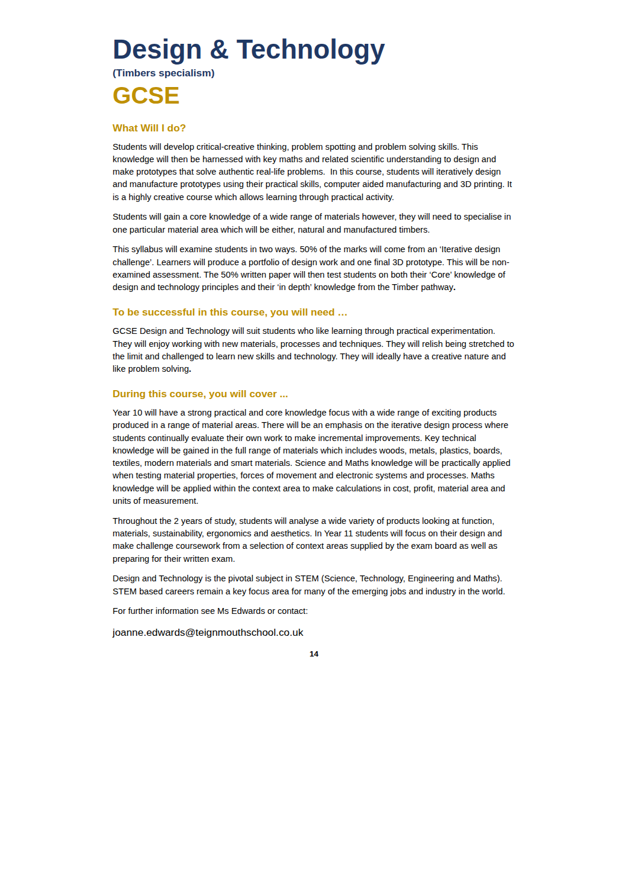Design & Technology
(Timbers specialism)
GCSE
What Will I do?
Students will develop critical-creative thinking, problem spotting and problem solving skills. This knowledge will then be harnessed with key maths and related scientific understanding to design and make prototypes that solve authentic real-life problems. In this course, students will iteratively design and manufacture prototypes using their practical skills, computer aided manufacturing and 3D printing. It is a highly creative course which allows learning through practical activity.
Students will gain a core knowledge of a wide range of materials however, they will need to specialise in one particular material area which will be either, natural and manufactured timbers.
This syllabus will examine students in two ways. 50% of the marks will come from an ‘Iterative design challenge’. Learners will produce a portfolio of design work and one final 3D prototype. This will be non-examined assessment. The 50% written paper will then test students on both their ‘Core’ knowledge of design and technology principles and their ‘in depth’ knowledge from the Timber pathway.
To be successful in this course, you will need …
GCSE Design and Technology will suit students who like learning through practical experimentation. They will enjoy working with new materials, processes and techniques. They will relish being stretched to the limit and challenged to learn new skills and technology. They will ideally have a creative nature and like problem solving.
During this course, you will cover ...
Year 10 will have a strong practical and core knowledge focus with a wide range of exciting products produced in a range of material areas. There will be an emphasis on the iterative design process where students continually evaluate their own work to make incremental improvements. Key technical knowledge will be gained in the full range of materials which includes woods, metals, plastics, boards, textiles, modern materials and smart materials. Science and Maths knowledge will be practically applied when testing material properties, forces of movement and electronic systems and processes. Maths knowledge will be applied within the context area to make calculations in cost, profit, material area and units of measurement.
Throughout the 2 years of study, students will analyse a wide variety of products looking at function, materials, sustainability, ergonomics and aesthetics. In Year 11 students will focus on their design and make challenge coursework from a selection of context areas supplied by the exam board as well as preparing for their written exam.
Design and Technology is the pivotal subject in STEM (Science, Technology, Engineering and Maths). STEM based careers remain a key focus area for many of the emerging jobs and industry in the world.
For further information see Ms Edwards or contact:
joanne.edwards@teignmouthschool.co.uk
14